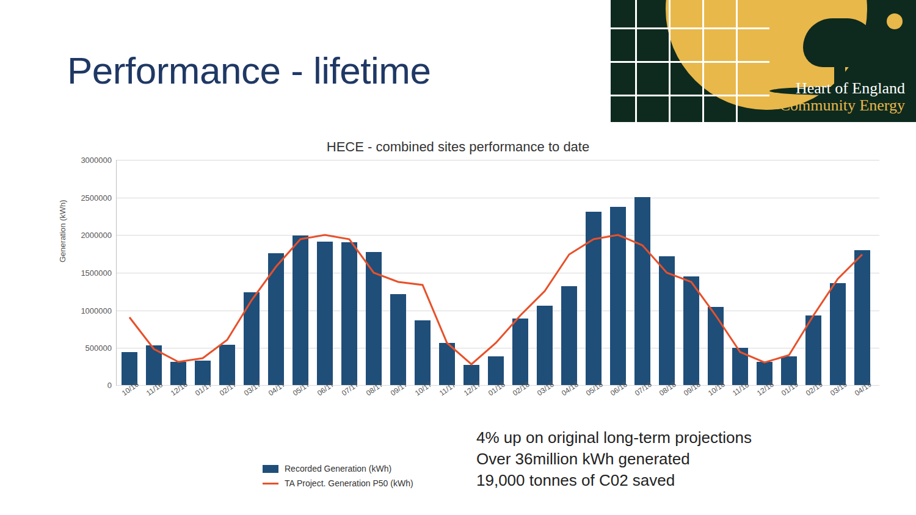Heart of England
Community Energy
Performance - lifetime
HECE - combined sites performance to date
Generation (kWh)
3000000
2500000
2000000
1500000
1000000
500000
0
10/16 11/16 12/16 01/17 02/17 03/17 04/17 05/17 06/17 07/17 08/17 09/17 10/17 11/17 12/17 01/18 02/18 03/18 04/18 05/18 06/18 07/18 08/18 09/18 10/18 11/18 12/18 01/19 02/19 03/19 04/19
Recorded Generation (kWh)
TA Project. Generation P50 (kWh)
4% up on original long-term projections
Over 36million kWh generated
19,000 tonnes of C02 saved